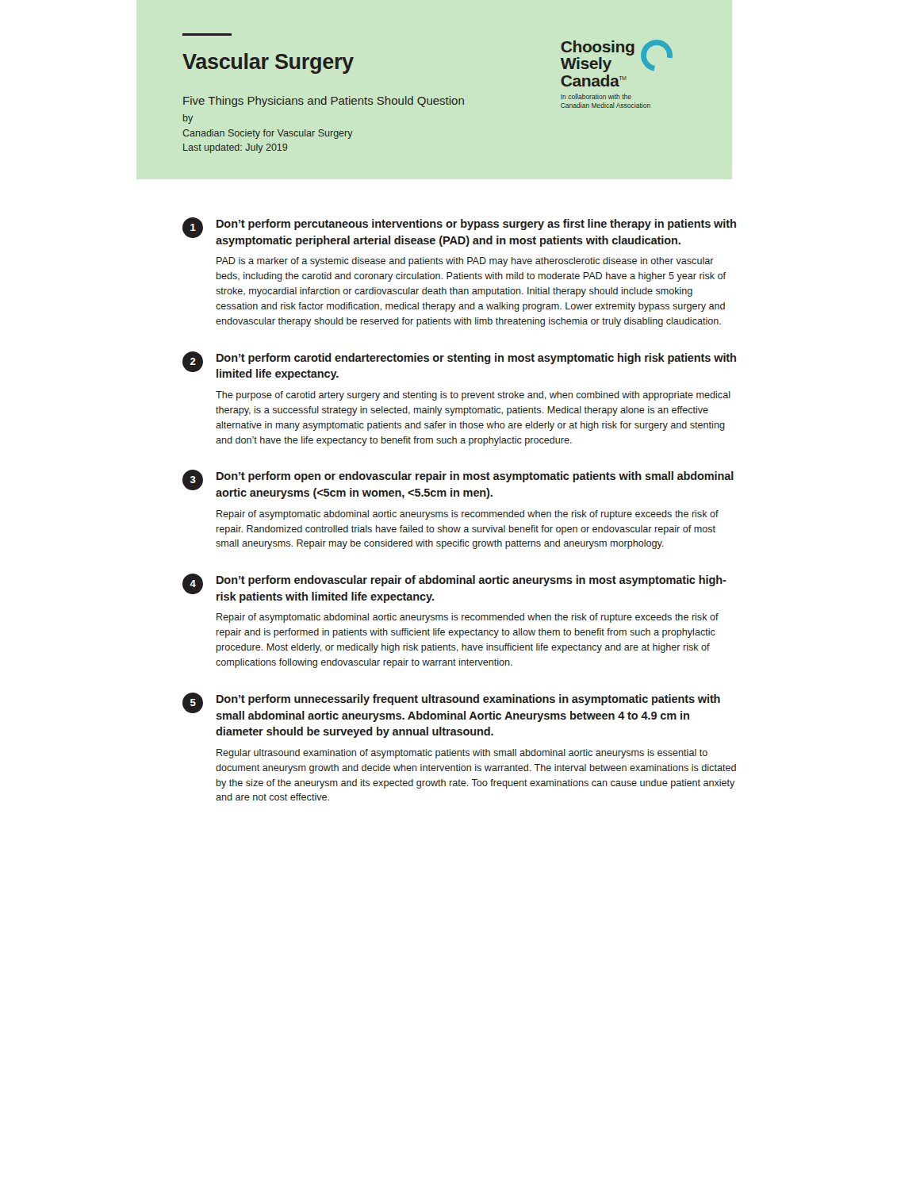Vascular Surgery
Five Things Physicians and Patients Should Question
by
Canadian Society for Vascular Surgery
Last updated: July 2019
Choosing
Wisely
CanadaTM
In collaboration with the
Canadian Medical Association
1
Don’t perform percutaneous interventions or bypass surgery as first line therapy in patients with asymptomatic peripheral arterial disease (PAD) and in most patients with claudication.
PAD is a marker of a systemic disease and patients with PAD may have atherosclerotic disease in other vascular beds, including the carotid and coronary circulation. Patients with mild to moderate PAD have a higher 5 year risk of stroke, myocardial infarction or cardiovascular death than amputation. Initial therapy should include smoking cessation and risk factor modification, medical therapy and a walking program. Lower extremity bypass surgery and endovascular therapy should be reserved for patients with limb threatening ischemia or truly disabling claudication.
2
Don’t perform carotid endarterectomies or stenting in most asymptomatic high risk patients with limited life expectancy.
The purpose of carotid artery surgery and stenting is to prevent stroke and, when combined with appropriate medical therapy, is a successful strategy in selected, mainly symptomatic, patients. Medical therapy alone is an effective alternative in many asymptomatic patients and safer in those who are elderly or at high risk for surgery and stenting and don’t have the life expectancy to benefit from such a prophylactic procedure.
3
Don’t perform open or endovascular repair in most asymptomatic patients with small abdominal aortic aneurysms (<5cm in women, <5.5cm in men).
Repair of asymptomatic abdominal aortic aneurysms is recommended when the risk of rupture exceeds the risk of repair. Randomized controlled trials have failed to show a survival benefit for open or endovascular repair of most small aneurysms. Repair may be considered with specific growth patterns and aneurysm morphology.
4
Don’t perform endovascular repair of abdominal aortic aneurysms in most asymptomatic high-risk patients with limited life expectancy.
Repair of asymptomatic abdominal aortic aneurysms is recommended when the risk of rupture exceeds the risk of repair and is performed in patients with sufficient life expectancy to allow them to benefit from such a prophylactic procedure. Most elderly, or medically high risk patients, have insufficient life expectancy and are at higher risk of complications following endovascular repair to warrant intervention.
5
Don’t perform unnecessarily frequent ultrasound examinations in asymptomatic patients with small abdominal aortic aneurysms. Abdominal Aortic Aneurysms between 4 to 4.9 cm in diameter should be surveyed by annual ultrasound.
Regular ultrasound examination of asymptomatic patients with small abdominal aortic aneurysms is essential to document aneurysm growth and decide when intervention is warranted. The interval between examinations is dictated by the size of the aneurysm and its expected growth rate. Too frequent examinations can cause undue patient anxiety and are not cost effective.